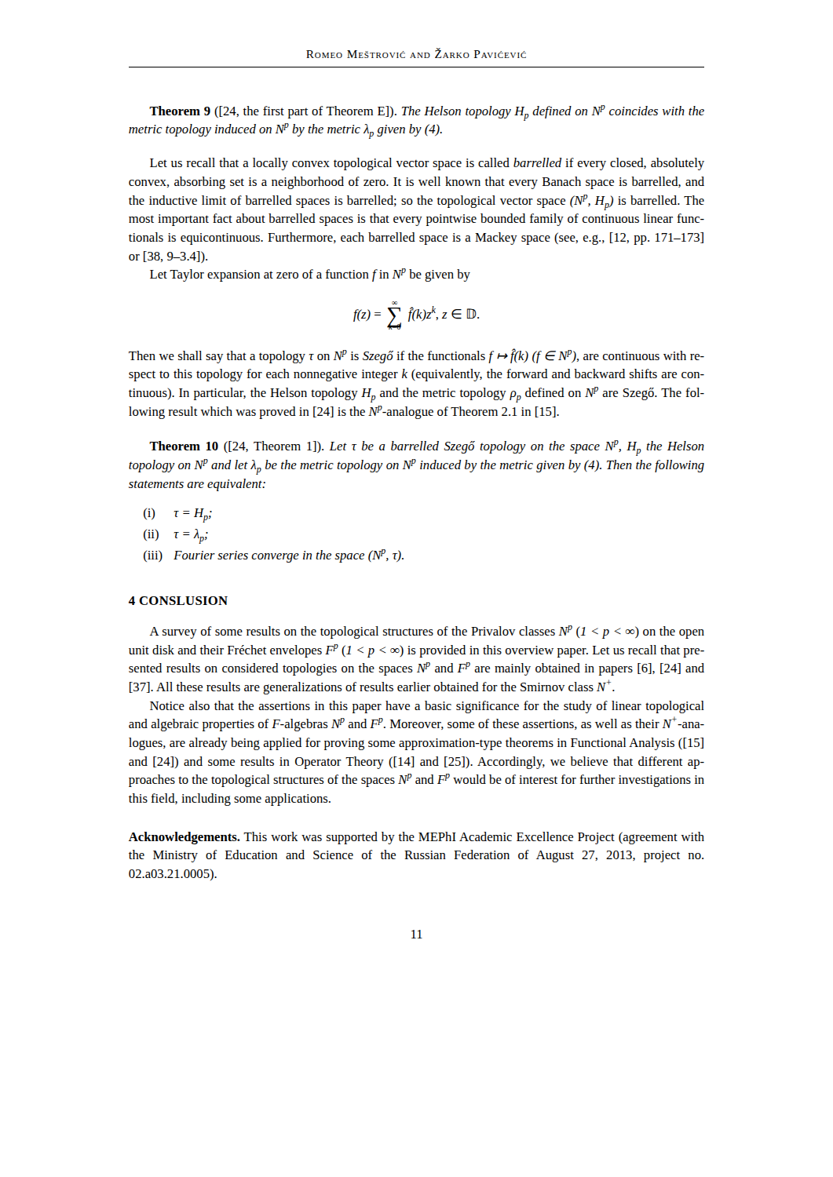Romeo Meštrović and Žarko Pavićević
Theorem 9 ([24, the first part of Theorem E]). The Helson topology Hp defined on Np coincides with the metric topology induced on Np by the metric λp given by (4).
Let us recall that a locally convex topological vector space is called barrelled if every closed, absolutely convex, absorbing set is a neighborhood of zero. It is well known that every Banach space is barrelled, and the inductive limit of barrelled spaces is barrelled; so the topological vector space (Np, Hp) is barrelled. The most important fact about barrelled spaces is that every pointwise bounded family of continuous linear functionals is equicontinuous. Furthermore, each barrelled space is a Mackey space (see, e.g., [12, pp. 171–173] or [38, 9–3.4]).
Let Taylor expansion at zero of a function f in Np be given by
f(z) = ∞ ∑ k=0 f̂(k)zk, z ∈ 𝔻.
Then we shall say that a topology τ on Np is Szegő if the functionals f ↦ f̂(k) (f ∈ Np), are continuous with respect to this topology for each nonnegative integer k (equivalently, the forward and backward shifts are continuous). In particular, the Helson topology Hp and the metric topology ρp defined on Np are Szegő. The following result which was proved in [24] is the Np-analogue of Theorem 2.1 in [15].
Theorem 10 ([24, Theorem 1]). Let τ be a barrelled Szegő topology on the space Np, Hp the Helson topology on Np and let λp be the metric topology on Np induced by the metric given by (4). Then the following statements are equivalent:
(i) τ = Hp;
(ii) τ = λp;
(iii) Fourier series converge in the space (Np, τ).
4 CONSLUSION
A survey of some results on the topological structures of the Privalov classes Np (1 < p < ∞) on the open unit disk and their Fréchet envelopes Fp (1 < p < ∞) is provided in this overview paper. Let us recall that presented results on considered topologies on the spaces Np and Fp are mainly obtained in papers [6], [24] and [37]. All these results are generalizations of results earlier obtained for the Smirnov class N+.
Notice also that the assertions in this paper have a basic significance for the study of linear topological and algebraic properties of F-algebras Np and Fp. Moreover, some of these assertions, as well as their N+-analogues, are already being applied for proving some approximation-type theorems in Functional Analysis ([15] and [24]) and some results in Operator Theory ([14] and [25]). Accordingly, we believe that different approaches to the topological structures of the spaces Np and Fp would be of interest for further investigations in this field, including some applications.
Acknowledgements. This work was supported by the MEPhI Academic Excellence Project (agreement with the Ministry of Education and Science of the Russian Federation of August 27, 2013, project no. 02.a03.21.0005).
11